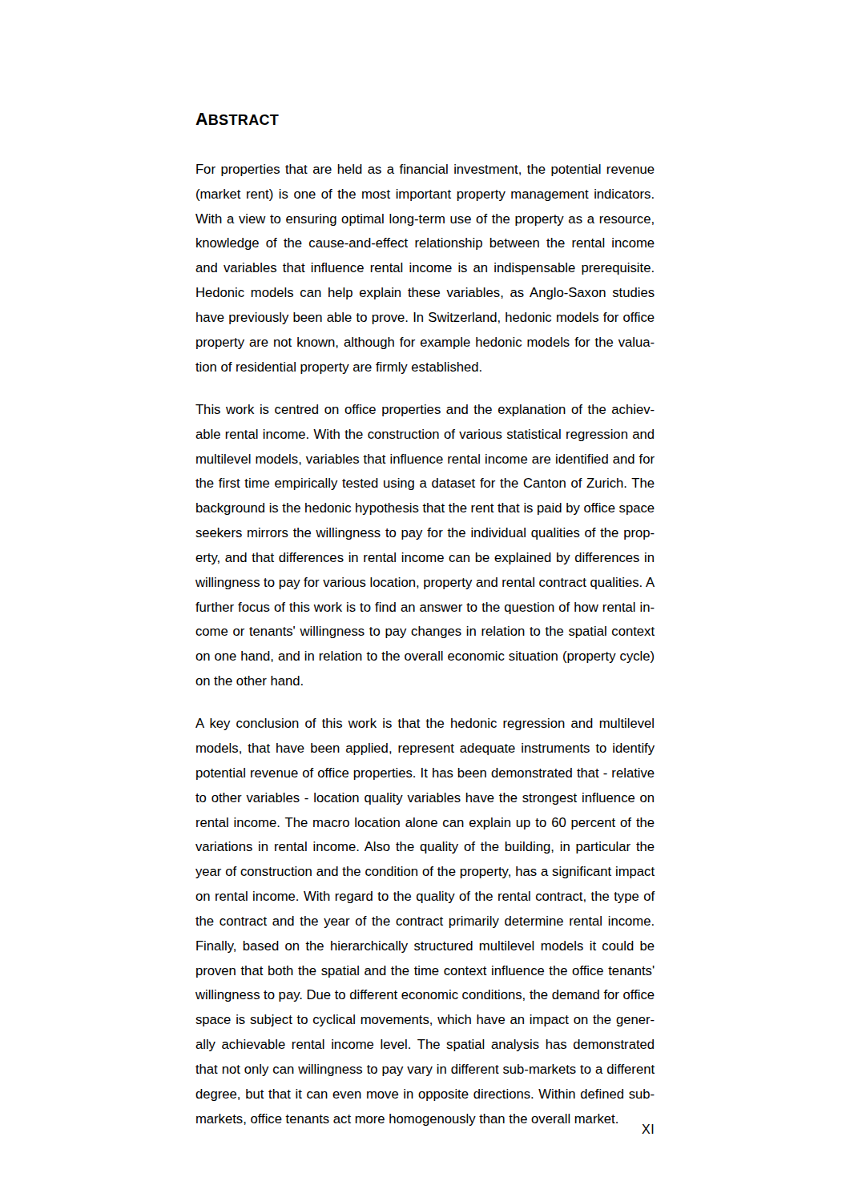Abstract
For properties that are held as a financial investment, the potential revenue (market rent) is one of the most important property management indicators. With a view to ensuring optimal long-term use of the property as a resource, knowledge of the cause-and-effect relationship between the rental income and variables that influence rental income is an indispensable prerequisite. Hedonic models can help explain these variables, as Anglo-Saxon studies have previously been able to prove. In Switzerland, hedonic models for office property are not known, although for example hedonic models for the valuation of residential property are firmly established.
This work is centred on office properties and the explanation of the achievable rental income. With the construction of various statistical regression and multilevel models, variables that influence rental income are identified and for the first time empirically tested using a dataset for the Canton of Zurich. The background is the hedonic hypothesis that the rent that is paid by office space seekers mirrors the willingness to pay for the individual qualities of the property, and that differences in rental income can be explained by differences in willingness to pay for various location, property and rental contract qualities. A further focus of this work is to find an answer to the question of how rental income or tenants' willingness to pay changes in relation to the spatial context on one hand, and in relation to the overall economic situation (property cycle) on the other hand.
A key conclusion of this work is that the hedonic regression and multilevel models, that have been applied, represent adequate instruments to identify potential revenue of office properties. It has been demonstrated that - relative to other variables - location quality variables have the strongest influence on rental income. The macro location alone can explain up to 60 percent of the variations in rental income. Also the quality of the building, in particular the year of construction and the condition of the property, has a significant impact on rental income. With regard to the quality of the rental contract, the type of the contract and the year of the contract primarily determine rental income. Finally, based on the hierarchically structured multilevel models it could be proven that both the spatial and the time context influence the office tenants' willingness to pay. Due to different economic conditions, the demand for office space is subject to cyclical movements, which have an impact on the generally achievable rental income level. The spatial analysis has demonstrated that not only can willingness to pay vary in different sub-markets to a different degree, but that it can even move in opposite directions. Within defined sub-markets, office tenants act more homogenously than the overall market.
XI